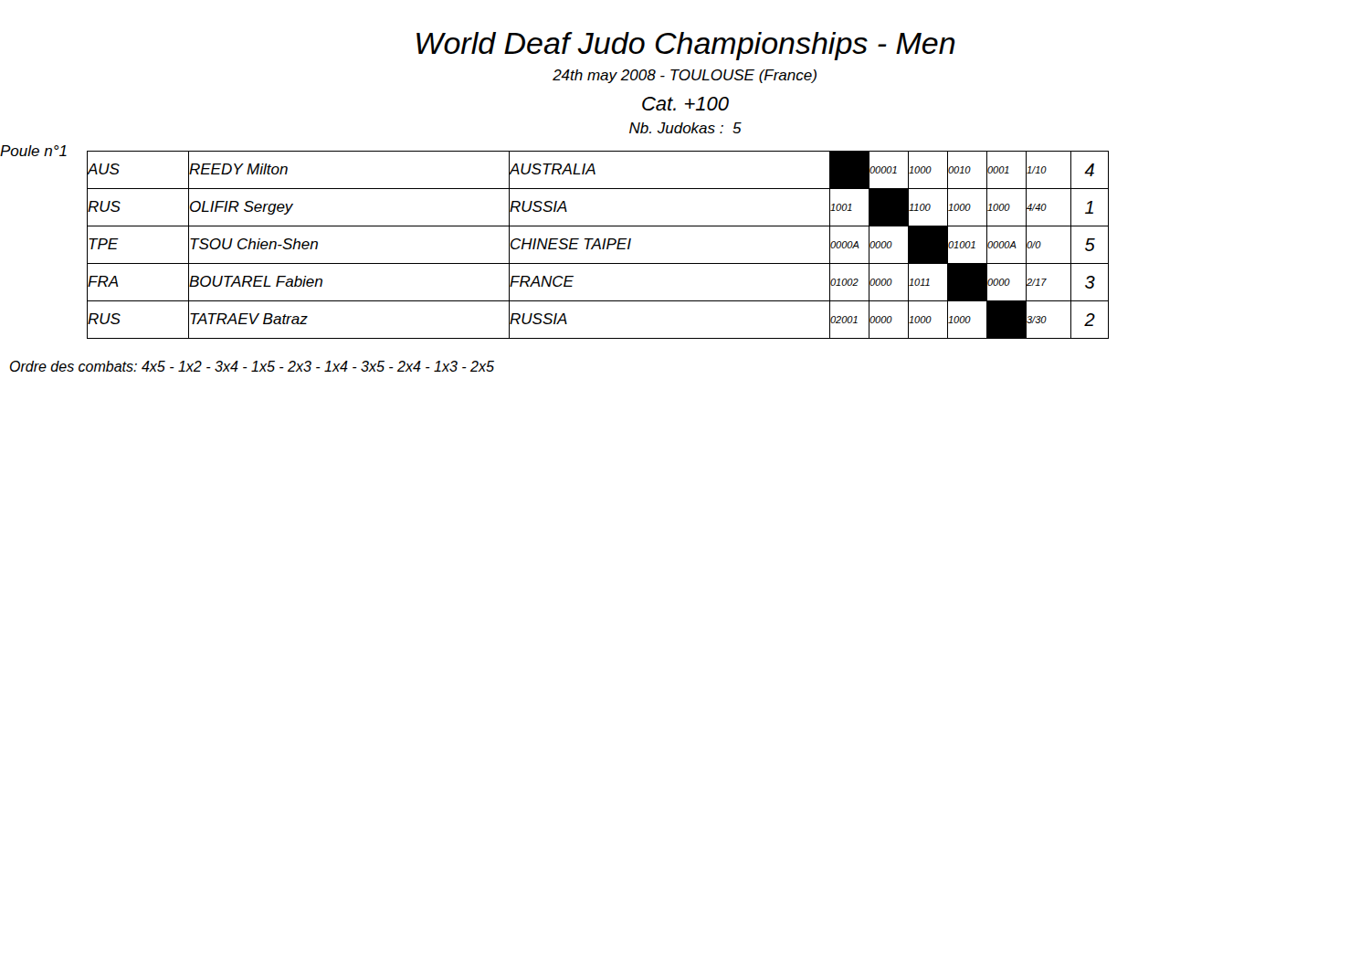World Deaf Judo Championships - Men
24th may 2008 - TOULOUSE (France)
Cat. +100
Nb. Judokas : 5
Poule n°1
| AUS | REEDY Milton | AUSTRALIA | | 00001 | 1000 | 0010 | 0001 | 1/10 | 4 |
| RUS | OLIFIR Sergey | RUSSIA | 1001 | | 1100 | 1000 | 1000 | 4/40 | 1 |
| TPE | TSOU Chien-Shen | CHINESE TAIPEI | 0000A | 0000 | | 01001 | 0000A | 0/0 | 5 |
| FRA | BOUTAREL Fabien | FRANCE | 01002 | 0000 | 1011 | | 0000 | 2/17 | 3 |
| RUS | TATRAEV Batraz | RUSSIA | 02001 | 0000 | 1000 | 1000 | | 3/30 | 2 |
Ordre des combats: 4x5 - 1x2 - 3x4 - 1x5 - 2x3 - 1x4 - 3x5 - 2x4 - 1x3 - 2x5